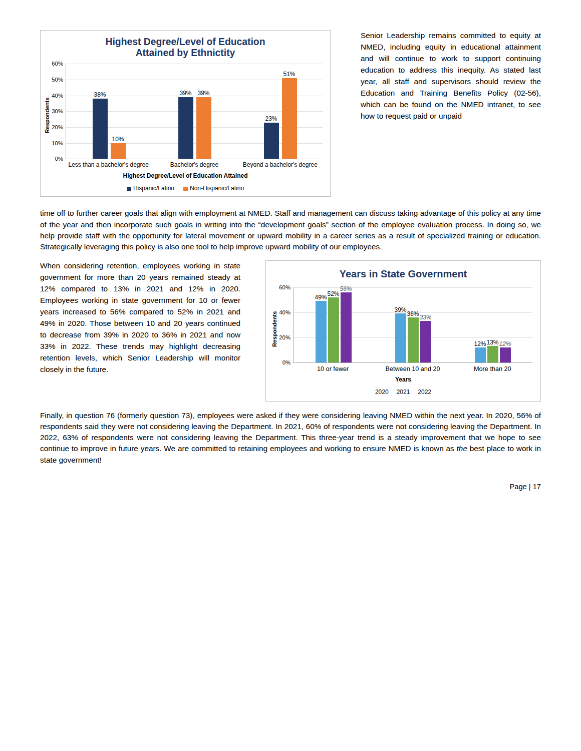Highest Degree/Level of Education
Attained by Ethnictity
Respondents
60% 50% 40% 30% 20% 10% 0%
38%
10%
39%
39%
23%
51%
Less than a bachelor's degree
Bachelor's degree
Beyond a bachelor's degree
Highest Degree/Level of Education Attained
Hispanic/Latino
Non-Hispanic/Latino
Senior Leadership remains committed to equity at NMED, including equity in educational attainment and will continue to work to support continuing education to address this inequity. As stated last year, all staff and supervisors should review the Education and Training Benefits Policy (02-56), which can be found on the NMED intranet, to see how to request paid or unpaid
time off to further career goals that align with employment at NMED. Staff and management can discuss taking advantage of this policy at any time of the year and then incorporate such goals in writing into the “development goals” section of the employee evaluation process. In doing so, we help provide staff with the opportunity for lateral movement or upward mobility in a career series as a result of specialized training or education. Strategically leveraging this policy is also one tool to help improve upward mobility of our employees.
When considering retention, employees working in state government for more than 20 years remained steady at 12% compared to 13% in 2021 and 12% in 2020. Employees working in state government for 10 or fewer years increased to 56% compared to 52% in 2021 and 49% in 2020. Those between 10 and 20 years continued to decrease from 39% in 2020 to 36% in 2021 and now 33% in 2022. These trends may highlight decreasing retention levels, which Senior Leadership will monitor closely in the future.
Years in State Government
Respondents
60% 40% 20% 0%
49%
52%
56%
39%
36%
33%
12%
13%
12%
10 or fewer
Between 10 and 20
More than 20
Years
2020
2021
2022
Finally, in question 76 (formerly question 73), employees were asked if they were considering leaving NMED within the next year. In 2020, 56% of respondents said they were not considering leaving the Department. In 2021, 60% of respondents were not considering leaving the Department. In 2022, 63% of respondents were not considering leaving the Department. This three-year trend is a steady improvement that we hope to see continue to improve in future years. We are committed to retaining employees and working to ensure NMED is known as the best place to work in state government!
Page | 17